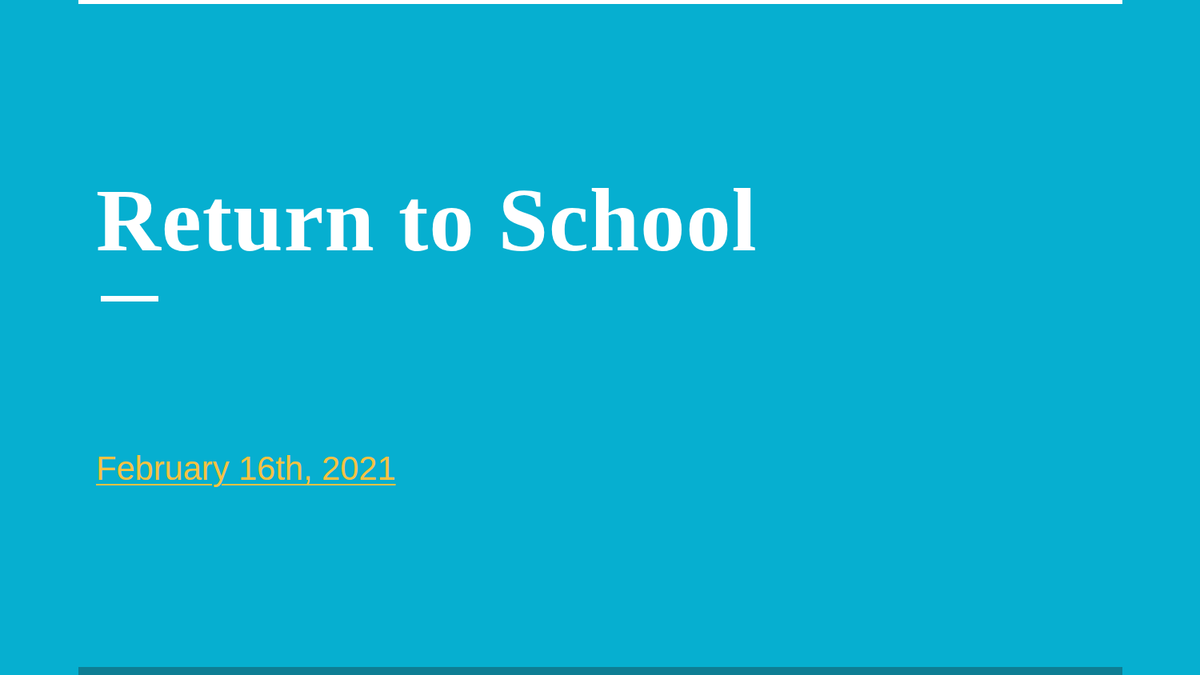Return to School
February 16th, 2021